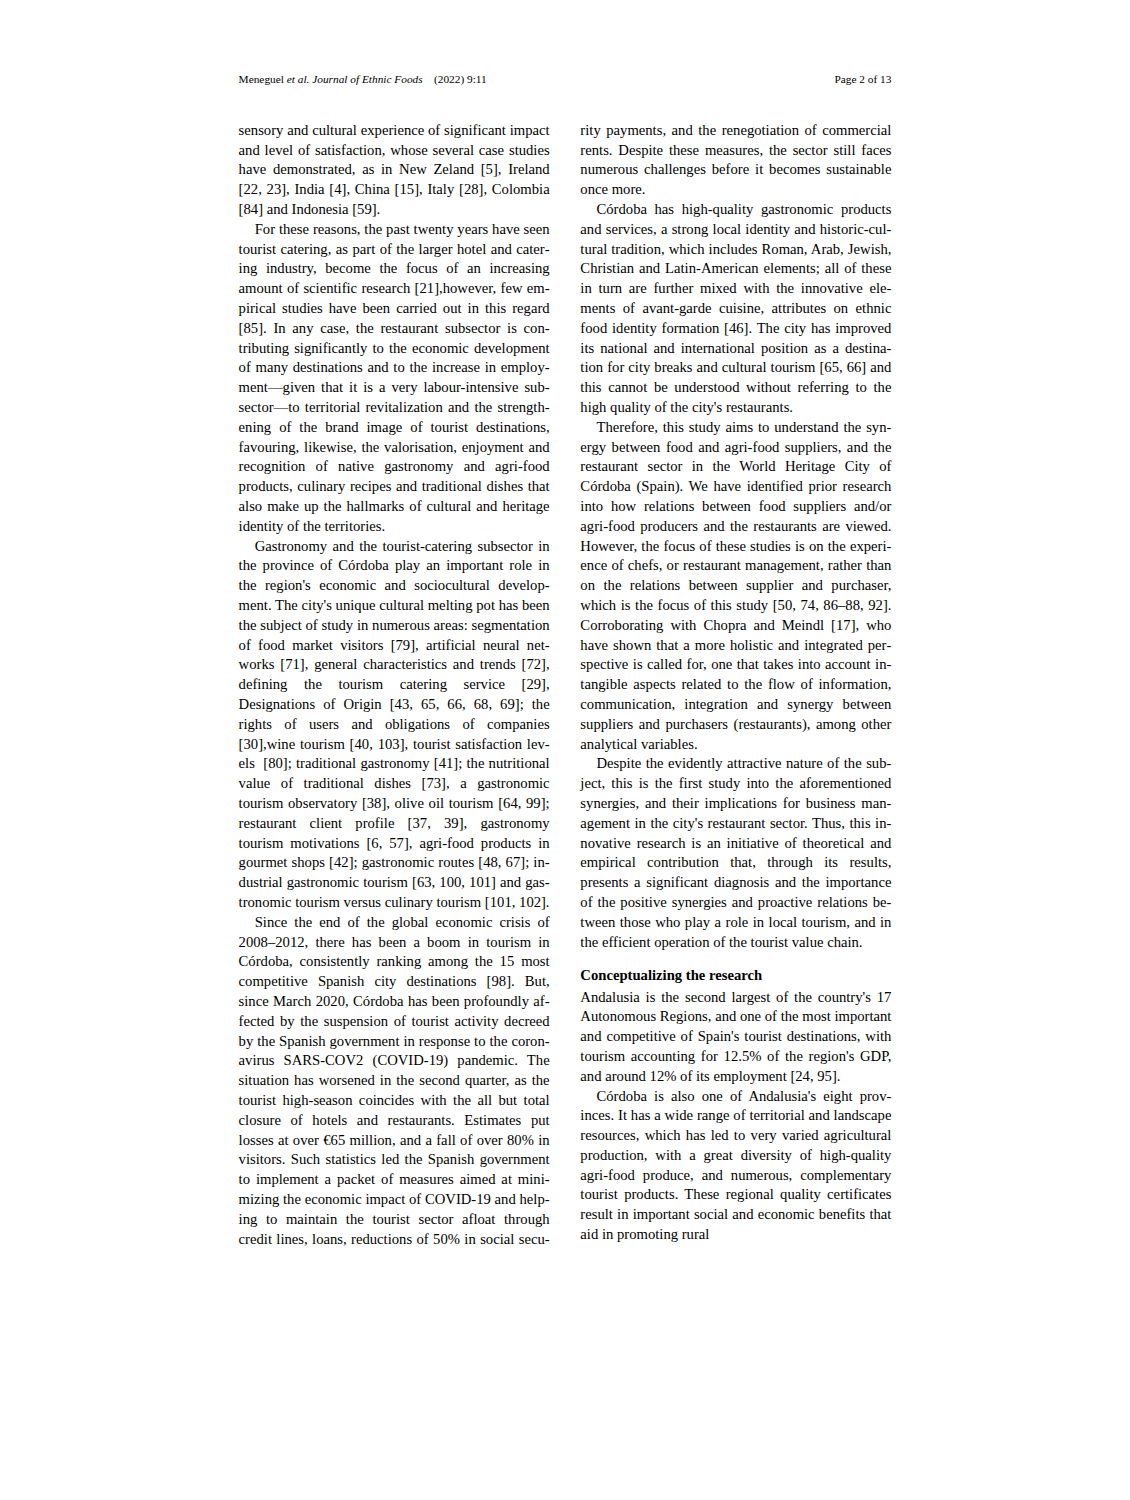Meneguel et al. Journal of Ethnic Foods (2022) 9:11
Page 2 of 13
sensory and cultural experience of significant impact and level of satisfaction, whose several case studies have demonstrated, as in New Zeland [5], Ireland [22, 23], India [4], China [15], Italy [28], Colombia [84] and Indonesia [59].
For these reasons, the past twenty years have seen tourist catering, as part of the larger hotel and catering industry, become the focus of an increasing amount of scientific research [21],however, few empirical studies have been carried out in this regard [85]. In any case, the restaurant subsector is contributing significantly to the economic development of many destinations and to the increase in employment—given that it is a very labour-intensive subsector—to territorial revitalization and the strengthening of the brand image of tourist destinations, favouring, likewise, the valorisation, enjoyment and recognition of native gastronomy and agri-food products, culinary recipes and traditional dishes that also make up the hallmarks of cultural and heritage identity of the territories.
Gastronomy and the tourist-catering subsector in the province of Córdoba play an important role in the region's economic and sociocultural development. The city's unique cultural melting pot has been the subject of study in numerous areas: segmentation of food market visitors [79], artificial neural networks [71], general characteristics and trends [72], defining the tourism catering service [29], Designations of Origin [43, 65, 66, 68, 69]; the rights of users and obligations of companies [30],wine tourism [40, 103], tourist satisfaction levels [80]; traditional gastronomy [41]; the nutritional value of traditional dishes [73], a gastronomic tourism observatory [38], olive oil tourism [64, 99]; restaurant client profile [37, 39], gastronomy tourism motivations [6, 57], agri-food products in gourmet shops [42]; gastronomic routes [48, 67]; industrial gastronomic tourism [63, 100, 101] and gastronomic tourism versus culinary tourism [101, 102].
Since the end of the global economic crisis of 2008–2012, there has been a boom in tourism in Córdoba, consistently ranking among the 15 most competitive Spanish city destinations [98]. But, since March 2020, Córdoba has been profoundly affected by the suspension of tourist activity decreed by the Spanish government in response to the coronavirus SARS-COV2 (COVID-19) pandemic. The situation has worsened in the second quarter, as the tourist high-season coincides with the all but total closure of hotels and restaurants. Estimates put losses at over €65 million, and a fall of over 80% in visitors. Such statistics led the Spanish government to implement a packet of measures aimed at minimizing the economic impact of COVID-19 and helping to maintain the tourist sector afloat through credit lines, loans, reductions of 50% in social security payments, and the renegotiation of commercial rents. Despite these measures, the sector still faces numerous challenges before it becomes sustainable once more.
Córdoba has high-quality gastronomic products and services, a strong local identity and historic-cultural tradition, which includes Roman, Arab, Jewish, Christian and Latin-American elements; all of these in turn are further mixed with the innovative elements of avant-garde cuisine, attributes on ethnic food identity formation [46]. The city has improved its national and international position as a destination for city breaks and cultural tourism [65, 66] and this cannot be understood without referring to the high quality of the city's restaurants.
Therefore, this study aims to understand the synergy between food and agri-food suppliers, and the restaurant sector in the World Heritage City of Córdoba (Spain). We have identified prior research into how relations between food suppliers and/or agri-food producers and the restaurants are viewed. However, the focus of these studies is on the experience of chefs, or restaurant management, rather than on the relations between supplier and purchaser, which is the focus of this study [50, 74, 86–88, 92]. Corroborating with Chopra and Meindl [17], who have shown that a more holistic and integrated perspective is called for, one that takes into account intangible aspects related to the flow of information, communication, integration and synergy between suppliers and purchasers (restaurants), among other analytical variables.
Despite the evidently attractive nature of the subject, this is the first study into the aforementioned synergies, and their implications for business management in the city's restaurant sector. Thus, this innovative research is an initiative of theoretical and empirical contribution that, through its results, presents a significant diagnosis and the importance of the positive synergies and proactive relations between those who play a role in local tourism, and in the efficient operation of the tourist value chain.
Conceptualizing the research
Andalusia is the second largest of the country's 17 Autonomous Regions, and one of the most important and competitive of Spain's tourist destinations, with tourism accounting for 12.5% of the region's GDP, and around 12% of its employment [24, 95].
Córdoba is also one of Andalusia's eight provinces. It has a wide range of territorial and landscape resources, which has led to very varied agricultural production, with a great diversity of high-quality agri-food produce, and numerous, complementary tourist products. These regional quality certificates result in important social and economic benefits that aid in promoting rural